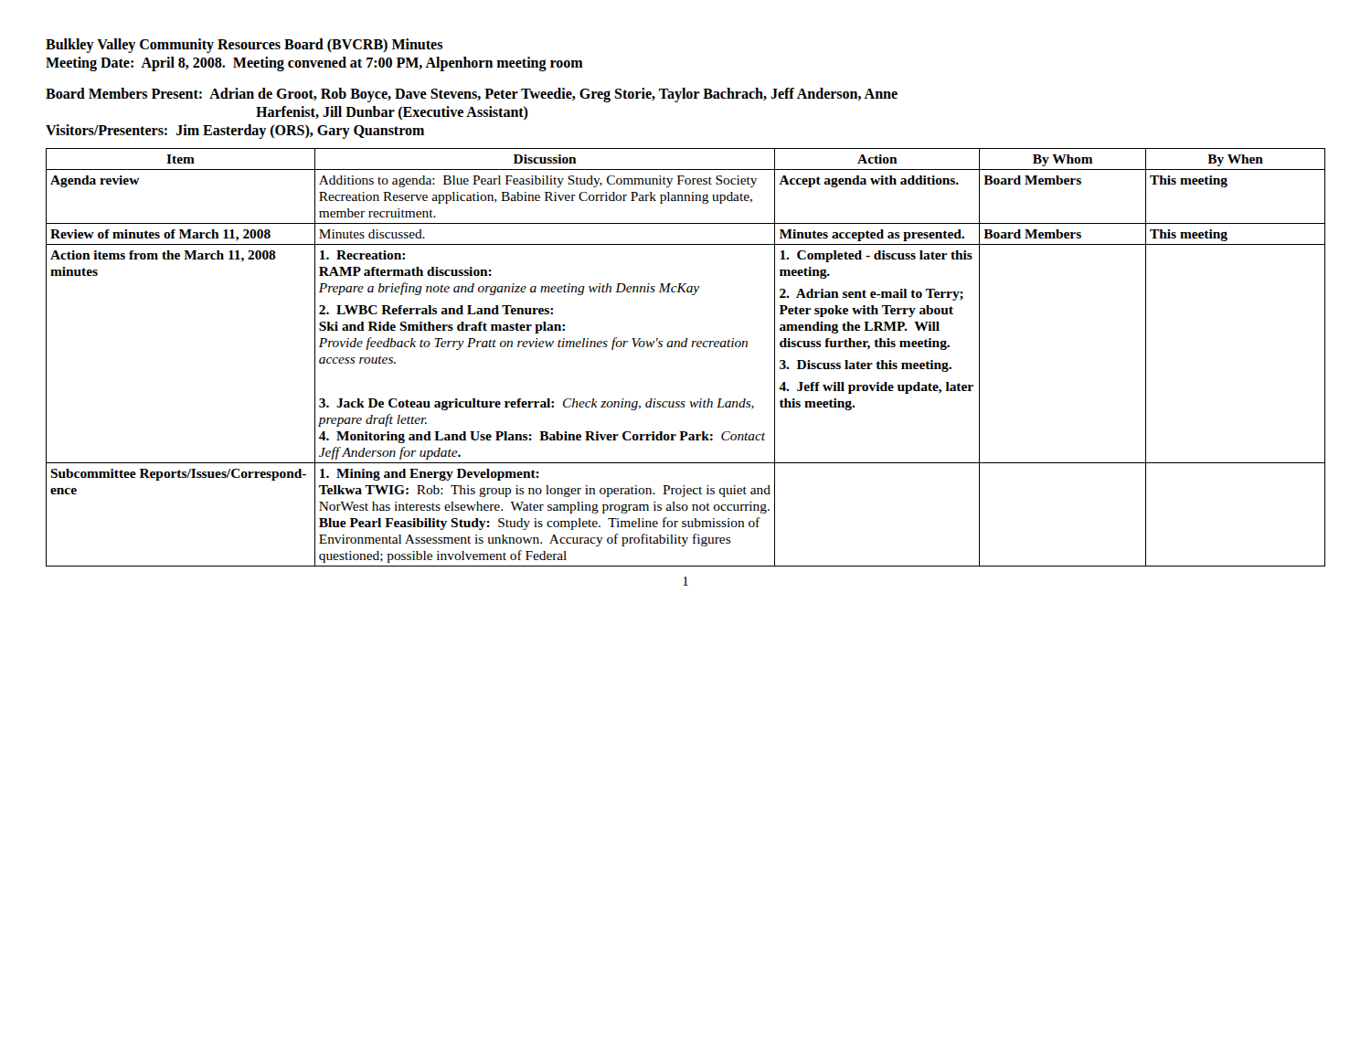Bulkley Valley Community Resources Board (BVCRB) Minutes
Meeting Date: April 8, 2008. Meeting convened at 7:00 PM, Alpenhorn meeting room
Board Members Present: Adrian de Groot, Rob Boyce, Dave Stevens, Peter Tweedie, Greg Storie, Taylor Bachrach, Jeff Anderson, Anne
Harfenist, Jill Dunbar (Executive Assistant)
Visitors/Presenters: Jim Easterday (ORS), Gary Quanstrom
| Item | Discussion | Action | By Whom | By When |
| --- | --- | --- | --- | --- |
| Agenda review | Additions to agenda: Blue Pearl Feasibility Study, Community Forest Society Recreation Reserve application, Babine River Corridor Park planning update, member recruitment. | Accept agenda with additions. | Board Members | This meeting |
| Review of minutes of March 11, 2008 | Minutes discussed. | Minutes accepted as presented. | Board Members | This meeting |
| Action items from the March 11, 2008 minutes | 1. Recreation: RAMP aftermath discussion: Prepare a briefing note and organize a meeting with Dennis McKay 2. LWBC Referrals and Land Tenures: Ski and Ride Smithers draft master plan: Provide feedback to Terry Pratt on review timelines for Vow's and recreation access routes. 3. Jack De Coteau agriculture referral: Check zoning, discuss with Lands, prepare draft letter. 4. Monitoring and Land Use Plans: Babine River Corridor Park: Contact Jeff Anderson for update . | 1. Completed - discuss later this meeting. 2. Adrian sent e-mail to Terry; Peter spoke with Terry about amending the LRMP. Will discuss further, this meeting. 3. Discuss later this meeting. 4. Jeff will provide update, later this meeting. | | |
| Subcommittee Reports/Issues/Correspond-ence | 1. Mining and Energy Development: Telkwa TWIG: Rob: This group is no longer in operation. Project is quiet and NorWest has interests elsewhere. Water sampling program is also not occurring. Blue Pearl Feasibility Study: Study is complete. Timeline for submission of Environmental Assessment is unknown. Accuracy of profitability figures questioned; possible involvement of Federal | | | |
1